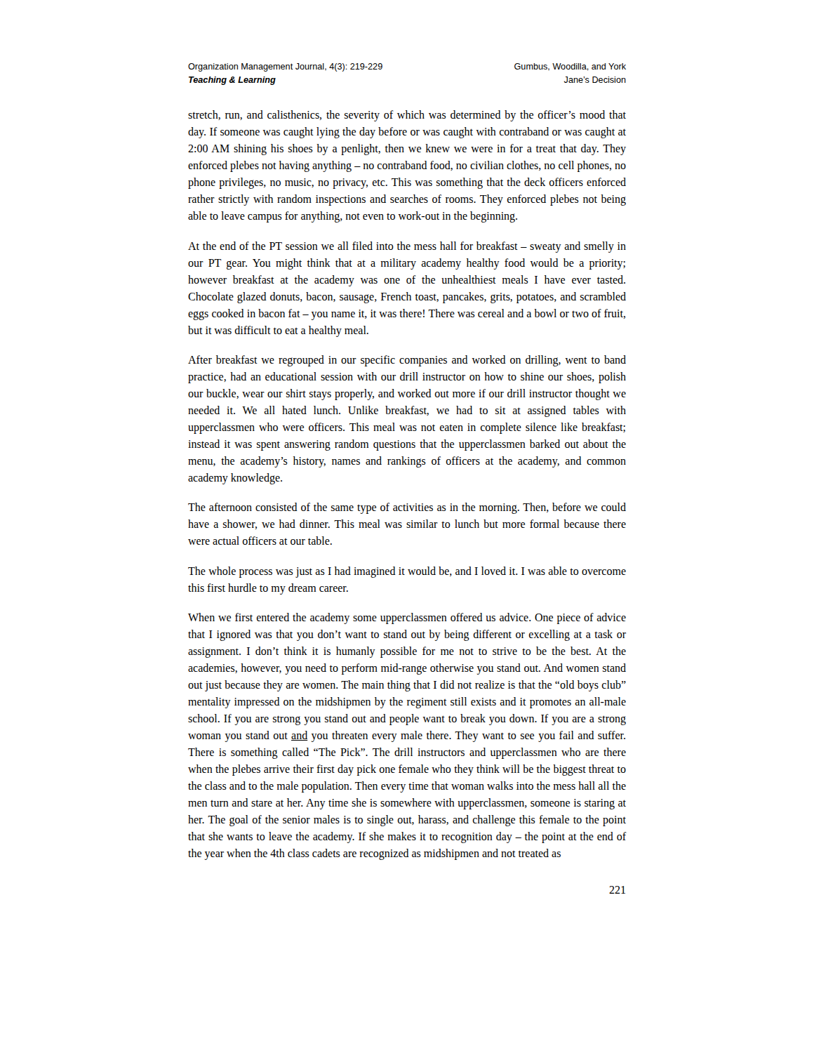Organization Management Journal, 4(3): 219-229 Gumbus, Woodilla, and York
Teaching & Learning Jane’s Decision
stretch, run, and calisthenics, the severity of which was determined by the officer’s mood that day. If someone was caught lying the day before or was caught with contraband or was caught at 2:00 AM shining his shoes by a penlight, then we knew we were in for a treat that day. They enforced plebes not having anything – no contraband food, no civilian clothes, no cell phones, no phone privileges, no music, no privacy, etc. This was something that the deck officers enforced rather strictly with random inspections and searches of rooms. They enforced plebes not being able to leave campus for anything, not even to work-out in the beginning.
At the end of the PT session we all filed into the mess hall for breakfast – sweaty and smelly in our PT gear. You might think that at a military academy healthy food would be a priority; however breakfast at the academy was one of the unhealthiest meals I have ever tasted. Chocolate glazed donuts, bacon, sausage, French toast, pancakes, grits, potatoes, and scrambled eggs cooked in bacon fat – you name it, it was there! There was cereal and a bowl or two of fruit, but it was difficult to eat a healthy meal.
After breakfast we regrouped in our specific companies and worked on drilling, went to band practice, had an educational session with our drill instructor on how to shine our shoes, polish our buckle, wear our shirt stays properly, and worked out more if our drill instructor thought we needed it. We all hated lunch. Unlike breakfast, we had to sit at assigned tables with upperclassmen who were officers. This meal was not eaten in complete silence like breakfast; instead it was spent answering random questions that the upperclassmen barked out about the menu, the academy’s history, names and rankings of officers at the academy, and common academy knowledge.
The afternoon consisted of the same type of activities as in the morning. Then, before we could have a shower, we had dinner. This meal was similar to lunch but more formal because there were actual officers at our table.
The whole process was just as I had imagined it would be, and I loved it. I was able to overcome this first hurdle to my dream career.
When we first entered the academy some upperclassmen offered us advice. One piece of advice that I ignored was that you don’t want to stand out by being different or excelling at a task or assignment. I don’t think it is humanly possible for me not to strive to be the best. At the academies, however, you need to perform mid-range otherwise you stand out. And women stand out just because they are women. The main thing that I did not realize is that the “old boys club” mentality impressed on the midshipmen by the regiment still exists and it promotes an all-male school. If you are strong you stand out and people want to break you down. If you are a strong woman you stand out and you threaten every male there. They want to see you fail and suffer. There is something called “The Pick”. The drill instructors and upperclassmen who are there when the plebes arrive their first day pick one female who they think will be the biggest threat to the class and to the male population. Then every time that woman walks into the mess hall all the men turn and stare at her. Any time she is somewhere with upperclassmen, someone is staring at her. The goal of the senior males is to single out, harass, and challenge this female to the point that she wants to leave the academy. If she makes it to recognition day – the point at the end of the year when the 4th class cadets are recognized as midshipmen and not treated as
221